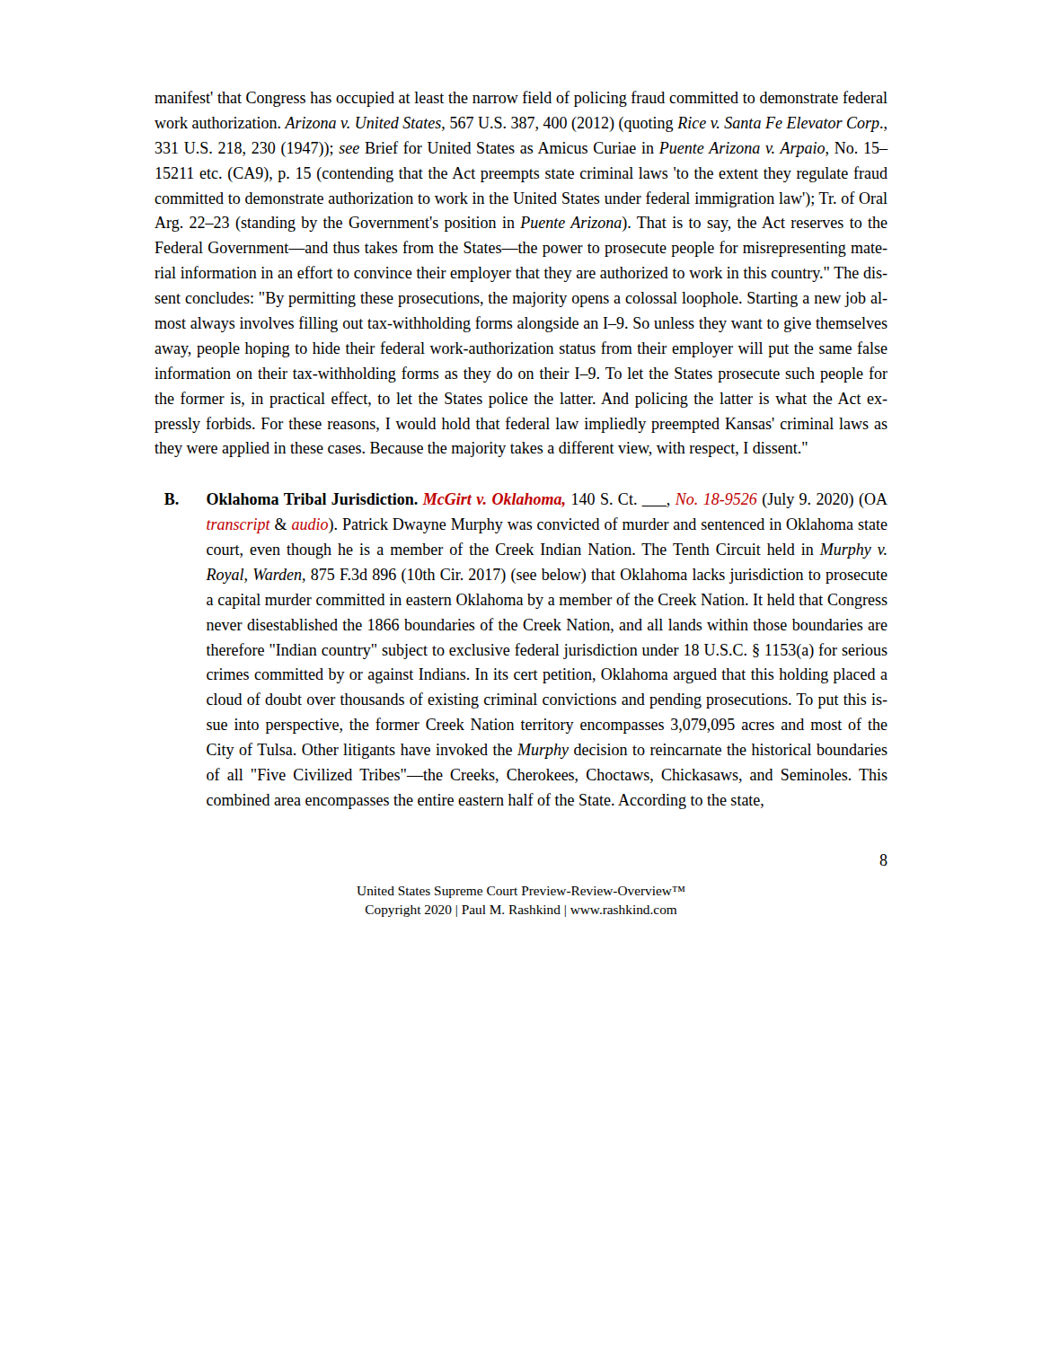manifest' that Congress has occupied at least the narrow field of policing fraud committed to demonstrate federal work authorization. Arizona v. United States, 567 U.S. 387, 400 (2012) (quoting Rice v. Santa Fe Elevator Corp., 331 U.S. 218, 230 (1947)); see Brief for United States as Amicus Curiae in Puente Arizona v. Arpaio, No. 15–15211 etc. (CA9), p. 15 (contending that the Act preempts state criminal laws 'to the extent they regulate fraud committed to demonstrate authorization to work in the United States under federal immigration law'); Tr. of Oral Arg. 22–23 (standing by the Government's position in Puente Arizona). That is to say, the Act reserves to the Federal Government—and thus takes from the States—the power to prosecute people for misrepresenting material information in an effort to convince their employer that they are authorized to work in this country." The dissent concludes: "By permitting these prosecutions, the majority opens a colossal loophole. Starting a new job almost always involves filling out tax-withholding forms alongside an I–9. So unless they want to give themselves away, people hoping to hide their federal work-authorization status from their employer will put the same false information on their tax-withholding forms as they do on their I–9. To let the States prosecute such people for the former is, in practical effect, to let the States police the latter. And policing the latter is what the Act expressly forbids. For these reasons, I would hold that federal law impliedly preempted Kansas' criminal laws as they were applied in these cases. Because the majority takes a different view, with respect, I dissent."
B.
Oklahoma Tribal Jurisdiction. McGirt v. Oklahoma, 140 S. Ct. ___, No. 18-9526 (July 9. 2020) (OA transcript & audio). Patrick Dwayne Murphy was convicted of murder and sentenced in Oklahoma state court, even though he is a member of the Creek Indian Nation. The Tenth Circuit held in Murphy v. Royal, Warden, 875 F.3d 896 (10th Cir. 2017) (see below) that Oklahoma lacks jurisdiction to prosecute a capital murder committed in eastern Oklahoma by a member of the Creek Nation. It held that Congress never disestablished the 1866 boundaries of the Creek Nation, and all lands within those boundaries are therefore "Indian country" subject to exclusive federal jurisdiction under 18 U.S.C. § 1153(a) for serious crimes committed by or against Indians. In its cert petition, Oklahoma argued that this holding placed a cloud of doubt over thousands of existing criminal convictions and pending prosecutions. To put this issue into perspective, the former Creek Nation territory encompasses 3,079,095 acres and most of the City of Tulsa. Other litigants have invoked the Murphy decision to reincarnate the historical boundaries of all "Five Civilized Tribes"—the Creeks, Cherokees, Choctaws, Chickasaws, and Seminoles. This combined area encompasses the entire eastern half of the State. According to the state,
8
United States Supreme Court Preview-Review-Overview™
Copyright 2020 | Paul M. Rashkind | www.rashkind.com